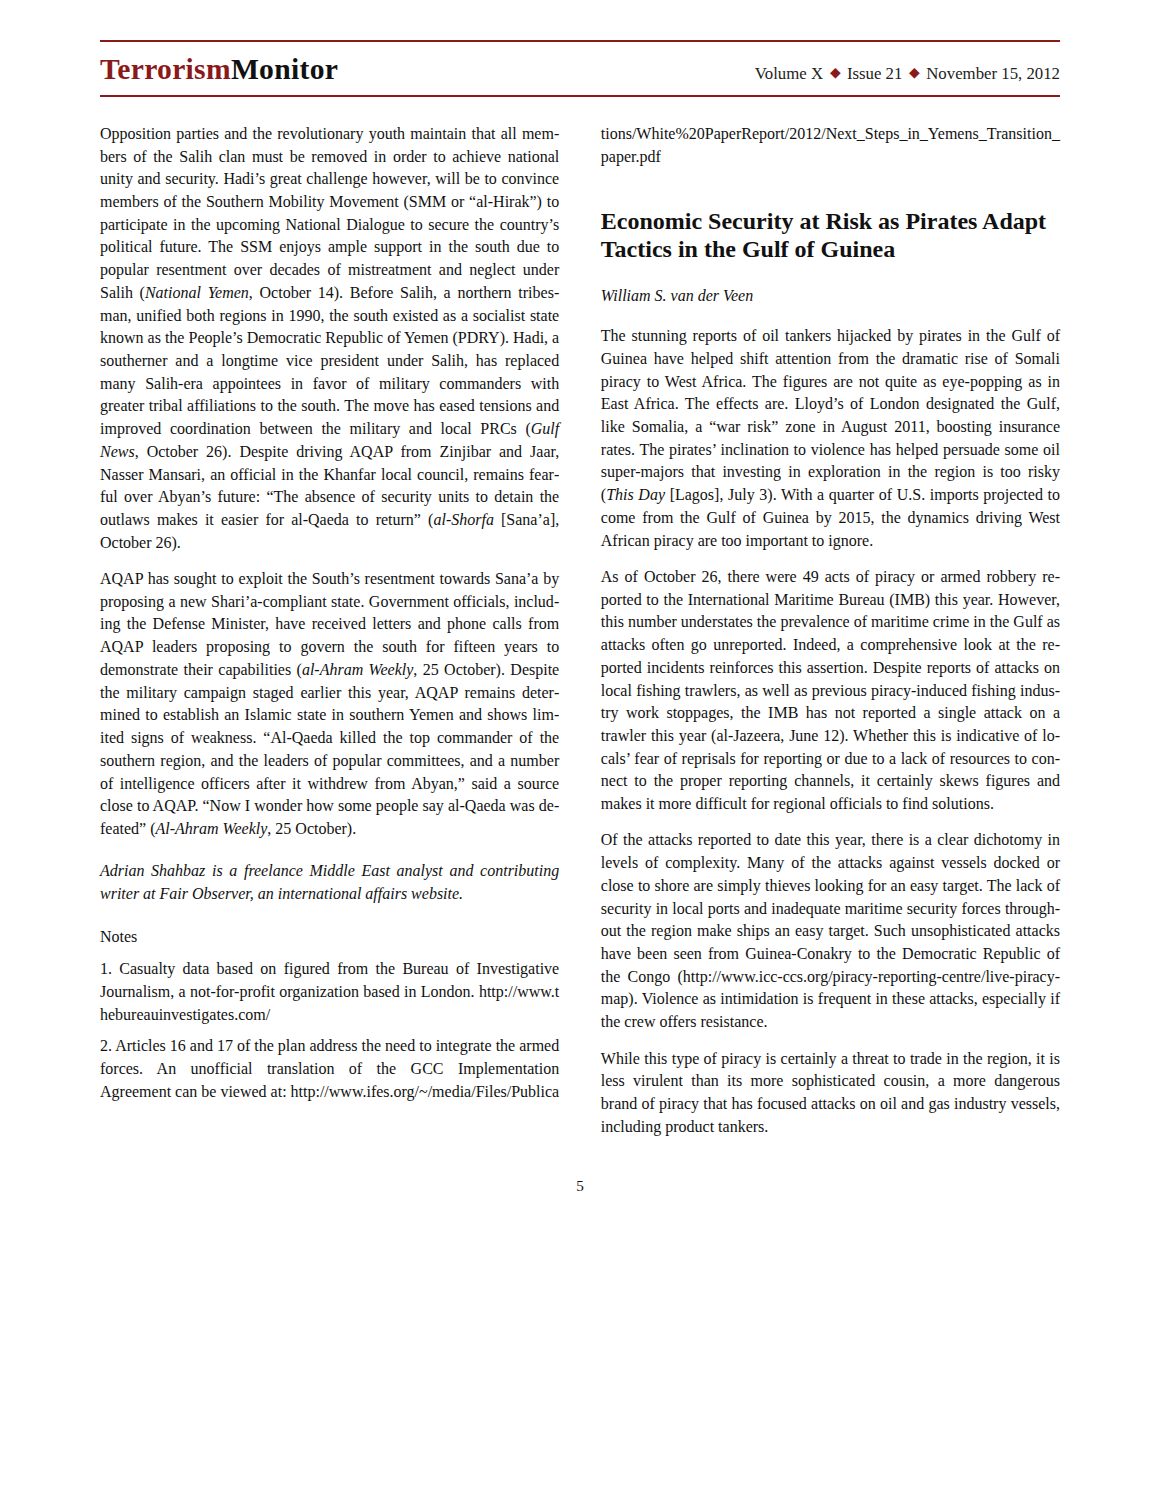Terrorism Monitor
Volume X◆Issue 21◆November 15, 2012
Opposition parties and the revolutionary youth maintain that all members of the Salih clan must be removed in order to achieve national unity and security. Hadi’s great challenge however, will be to convince members of the Southern Mobility Movement (SMM or “al-Hirak”) to participate in the upcoming National Dialogue to secure the country’s political future. The SSM enjoys ample support in the south due to popular resentment over decades of mistreatment and neglect under Salih (National Yemen, October 14). Before Salih, a northern tribesman, unified both regions in 1990, the south existed as a socialist state known as the People’s Democratic Republic of Yemen (PDRY). Hadi, a southerner and a longtime vice president under Salih, has replaced many Salih-era appointees in favor of military commanders with greater tribal affiliations to the south. The move has eased tensions and improved coordination between the military and local PRCs (Gulf News, October 26). Despite driving AQAP from Zinjibar and Jaar, Nasser Mansari, an official in the Khanfar local council, remains fearful over Abyan’s future: “The absence of security units to detain the outlaws makes it easier for al-Qaeda to return” (al-Shorfa [Sana’a], October 26).
AQAP has sought to exploit the South’s resentment towards Sana’a by proposing a new Shari’a-compliant state. Government officials, including the Defense Minister, have received letters and phone calls from AQAP leaders proposing to govern the south for fifteen years to demonstrate their capabilities (al-Ahram Weekly, 25 October). Despite the military campaign staged earlier this year, AQAP remains determined to establish an Islamic state in southern Yemen and shows limited signs of weakness. “Al-Qaeda killed the top commander of the southern region, and the leaders of popular committees, and a number of intelligence officers after it withdrew from Abyan,” said a source close to AQAP. “Now I wonder how some people say al-Qaeda was defeated” (Al-Ahram Weekly, 25 October).
Adrian Shahbaz is a freelance Middle East analyst and contributing writer at Fair Observer, an international affairs website.
Notes
Casualty data based on figured from the Bureau of Investigative Journalism, a not-for-profit organization based in London. http://www.thebureauinvestigates.com/
Articles 16 and 17 of the plan address the need to integrate the armed forces. An unofficial translation of the GCC Implementation Agreement can be viewed at: http://www.ifes.org/~/media/Files/Publications/White%20PaperReport/2012/Next_Steps_in_Yemens_Transition_paper.pdf
Economic Security at Risk as Pirates Adapt Tactics in the Gulf of Guinea
William S. van der Veen
The stunning reports of oil tankers hijacked by pirates in the Gulf of Guinea have helped shift attention from the dramatic rise of Somali piracy to West Africa. The figures are not quite as eye-popping as in East Africa. The effects are. Lloyd’s of London designated the Gulf, like Somalia, a “war risk” zone in August 2011, boosting insurance rates. The pirates’ inclination to violence has helped persuade some oil super-majors that investing in exploration in the region is too risky (This Day [Lagos], July 3). With a quarter of U.S. imports projected to come from the Gulf of Guinea by 2015, the dynamics driving West African piracy are too important to ignore.
As of October 26, there were 49 acts of piracy or armed robbery reported to the International Maritime Bureau (IMB) this year. However, this number understates the prevalence of maritime crime in the Gulf as attacks often go unreported. Indeed, a comprehensive look at the reported incidents reinforces this assertion. Despite reports of attacks on local fishing trawlers, as well as previous piracy-induced fishing industry work stoppages, the IMB has not reported a single attack on a trawler this year (al-Jazeera, June 12). Whether this is indicative of locals’ fear of reprisals for reporting or due to a lack of resources to connect to the proper reporting channels, it certainly skews figures and makes it more difficult for regional officials to find solutions.
Of the attacks reported to date this year, there is a clear dichotomy in levels of complexity. Many of the attacks against vessels docked or close to shore are simply thieves looking for an easy target. The lack of security in local ports and inadequate maritime security forces throughout the region make ships an easy target. Such unsophisticated attacks have been seen from Guinea-Conakry to the Democratic Republic of the Congo (http://www.icc-ccs.org/piracy-reporting-centre/live-piracy-map). Violence as intimidation is frequent in these attacks, especially if the crew offers resistance.
While this type of piracy is certainly a threat to trade in the region, it is less virulent than its more sophisticated cousin, a more dangerous brand of piracy that has focused attacks on oil and gas industry vessels, including product tankers.
5